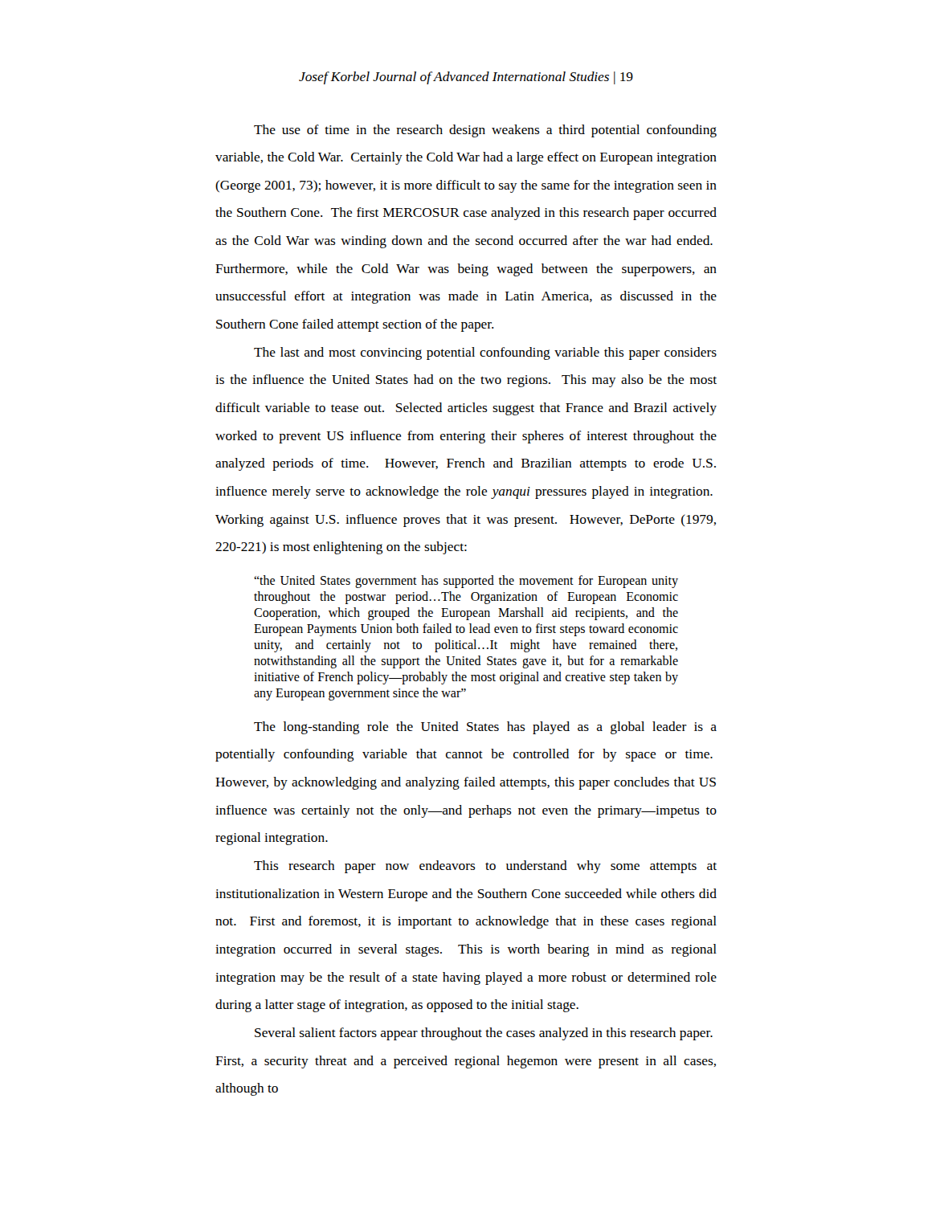Josef Korbel Journal of Advanced International Studies | 19
The use of time in the research design weakens a third potential confounding variable, the Cold War. Certainly the Cold War had a large effect on European integration (George 2001, 73); however, it is more difficult to say the same for the integration seen in the Southern Cone. The first MERCOSUR case analyzed in this research paper occurred as the Cold War was winding down and the second occurred after the war had ended. Furthermore, while the Cold War was being waged between the superpowers, an unsuccessful effort at integration was made in Latin America, as discussed in the Southern Cone failed attempt section of the paper.
The last and most convincing potential confounding variable this paper considers is the influence the United States had on the two regions. This may also be the most difficult variable to tease out. Selected articles suggest that France and Brazil actively worked to prevent US influence from entering their spheres of interest throughout the analyzed periods of time. However, French and Brazilian attempts to erode U.S. influence merely serve to acknowledge the role yanqui pressures played in integration. Working against U.S. influence proves that it was present. However, DePorte (1979, 220-221) is most enlightening on the subject:
“the United States government has supported the movement for European unity throughout the postwar period…The Organization of European Economic Cooperation, which grouped the European Marshall aid recipients, and the European Payments Union both failed to lead even to first steps toward economic unity, and certainly not to political…It might have remained there, notwithstanding all the support the United States gave it, but for a remarkable initiative of French policy—probably the most original and creative step taken by any European government since the war”
The long-standing role the United States has played as a global leader is a potentially confounding variable that cannot be controlled for by space or time. However, by acknowledging and analyzing failed attempts, this paper concludes that US influence was certainly not the only—and perhaps not even the primary—impetus to regional integration.
This research paper now endeavors to understand why some attempts at institutionalization in Western Europe and the Southern Cone succeeded while others did not. First and foremost, it is important to acknowledge that in these cases regional integration occurred in several stages. This is worth bearing in mind as regional integration may be the result of a state having played a more robust or determined role during a latter stage of integration, as opposed to the initial stage.
Several salient factors appear throughout the cases analyzed in this research paper. First, a security threat and a perceived regional hegemon were present in all cases, although to